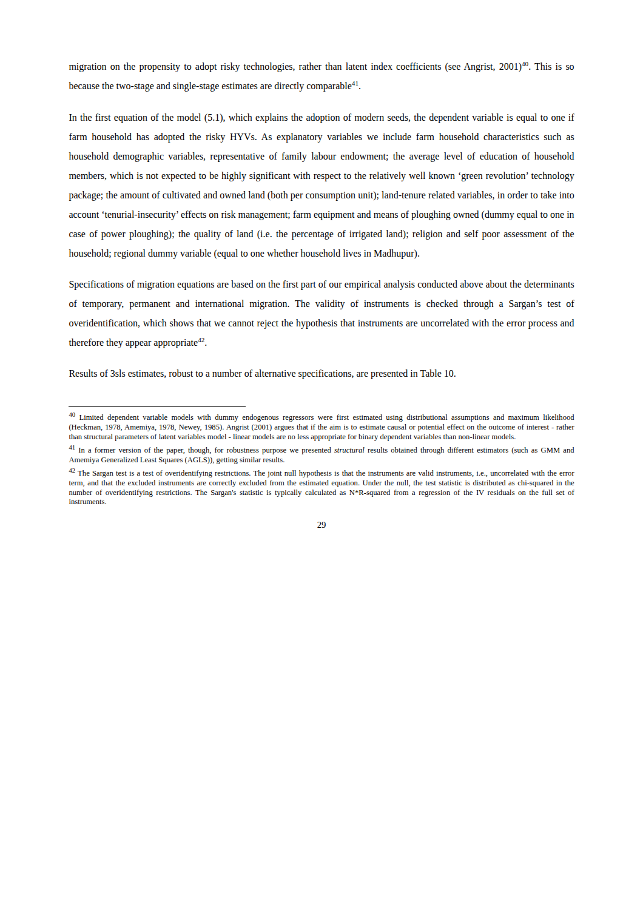migration on the propensity to adopt risky technologies, rather than latent index coefficients (see Angrist, 2001)40. This is so because the two-stage and single-stage estimates are directly comparable41.
In the first equation of the model (5.1), which explains the adoption of modern seeds, the dependent variable is equal to one if farm household has adopted the risky HYVs. As explanatory variables we include farm household characteristics such as household demographic variables, representative of family labour endowment; the average level of education of household members, which is not expected to be highly significant with respect to the relatively well known ‘green revolution’ technology package; the amount of cultivated and owned land (both per consumption unit); land-tenure related variables, in order to take into account ‘tenurial-insecurity’ effects on risk management; farm equipment and means of ploughing owned (dummy equal to one in case of power ploughing); the quality of land (i.e. the percentage of irrigated land); religion and self poor assessment of the household; regional dummy variable (equal to one whether household lives in Madhupur).
Specifications of migration equations are based on the first part of our empirical analysis conducted above about the determinants of temporary, permanent and international migration. The validity of instruments is checked through a Sargan’s test of overidentification, which shows that we cannot reject the hypothesis that instruments are uncorrelated with the error process and therefore they appear appropriate42.
Results of 3sls estimates, robust to a number of alternative specifications, are presented in Table 10.
40 Limited dependent variable models with dummy endogenous regressors were first estimated using distributional assumptions and maximum likelihood (Heckman, 1978, Amemiya, 1978, Newey, 1985). Angrist (2001) argues that if the aim is to estimate causal or potential effect on the outcome of interest - rather than structural parameters of latent variables model - linear models are no less appropriate for binary dependent variables than non-linear models.
41 In a former version of the paper, though, for robustness purpose we presented structural results obtained through different estimators (such as GMM and Amemiya Generalized Least Squares (AGLS)), getting similar results.
42 The Sargan test is a test of overidentifying restrictions. The joint null hypothesis is that the instruments are valid instruments, i.e., uncorrelated with the error term, and that the excluded instruments are correctly excluded from the estimated equation. Under the null, the test statistic is distributed as chi-squared in the number of overidentifying restrictions. The Sargan's statistic is typically calculated as N*R-squared from a regression of the IV residuals on the full set of instruments.
29